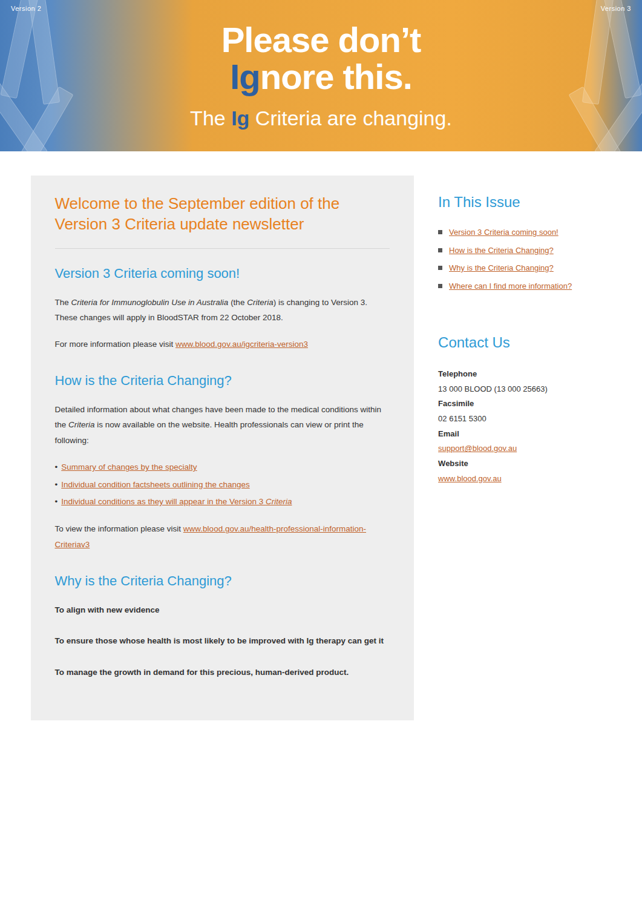Version 2
Version 3
Please don’t
Ignore this.
The Ig Criteria are changing.
Welcome to the September edition of the Version 3 Criteria update newsletter
Version 3 Criteria coming soon!
The Criteria for Immunoglobulin Use in Australia (the Criteria) is changing to Version 3. These changes will apply in BloodSTAR from 22 October 2018.
For more information please visit www.blood.gov.au/igcriteria-version3
How is the Criteria Changing?
Detailed information about what changes have been made to the medical conditions within the Criteria is now available on the website. Health professionals can view or print the following:
Summary of changes by the specialty
Individual condition factsheets outlining the changes
Individual conditions as they will appear in the Version 3 Criteria
To view the information please visit www.blood.gov.au/health-professional-information-Criteriav3
Why is the Criteria Changing?
To align with new evidence
To ensure those whose health is most likely to be improved with Ig therapy can get it
To manage the growth in demand for this precious, human-derived product.
In This Issue
Version 3 Criteria coming soon!
How is the Criteria Changing?
Why is the Criteria Changing?
Where can I find more information?
Contact Us
Telephone 13 000 BLOOD (13 000 25663)
Facsimile 02 6151 5300
Email support@blood.gov.au
Website www.blood.gov.au